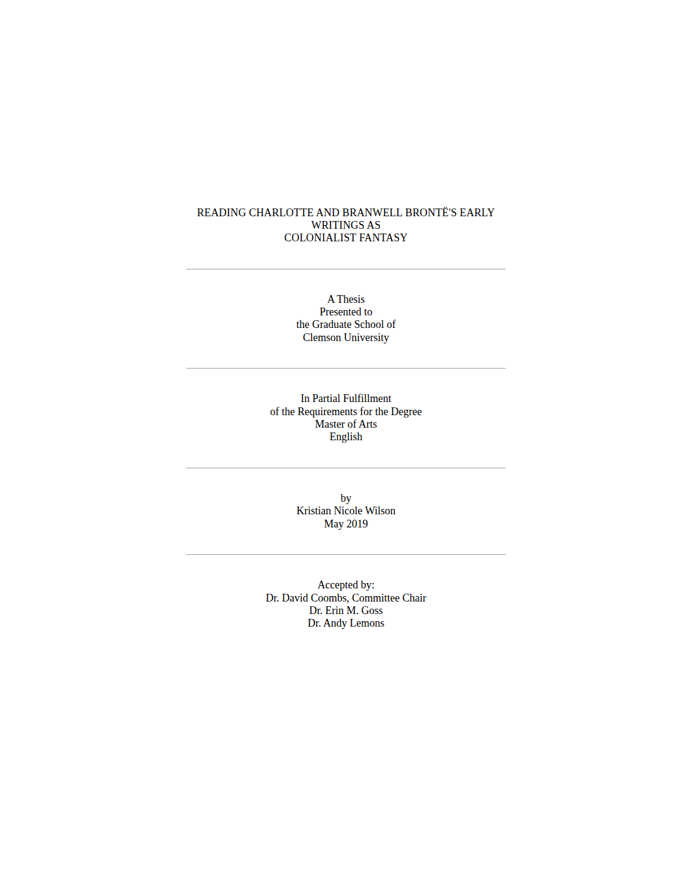Reading Charlotte and Branwell Brontë's Early Writings as
Colonialist Fantasy
A Thesis
Presented to
the Graduate School of
Clemson University
In Partial Fulfillment
of the Requirements for the Degree
Master of Arts
English
by
Kristian Nicole Wilson
May 2019
Accepted by:
Dr. David Coombs, Committee Chair
Dr. Erin M. Goss
Dr. Andy Lemons